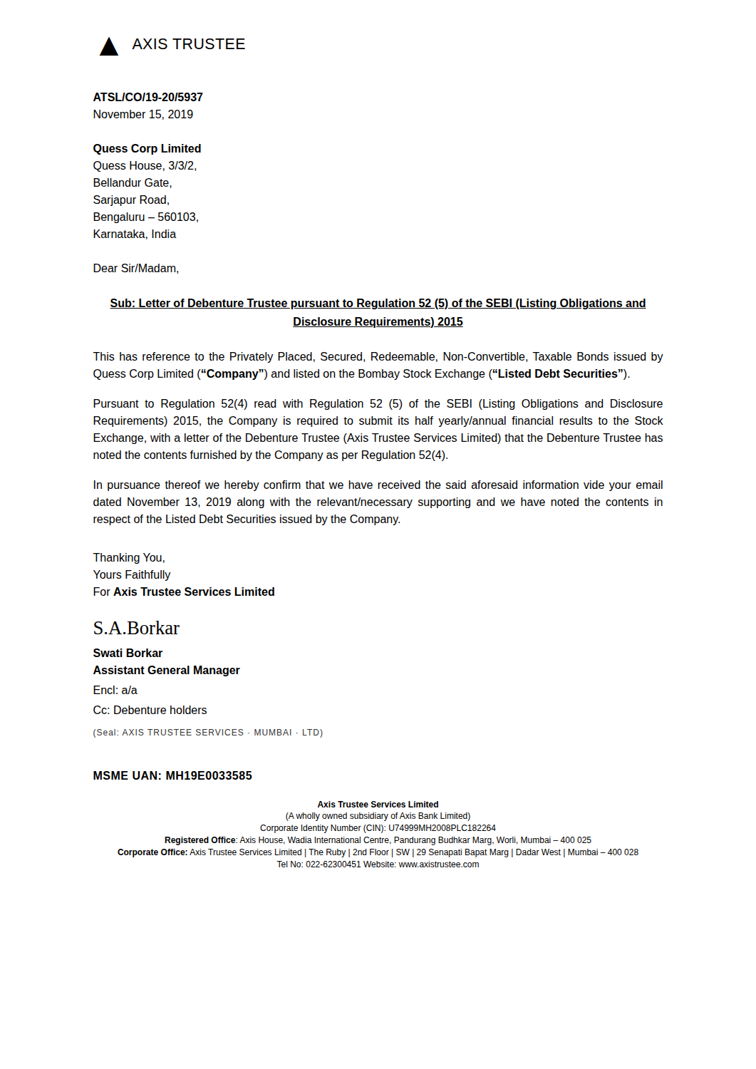▲ AXIS TRUSTEE
ATSL/CO/19-20/5937
November 15, 2019
Quess Corp Limited
Quess House, 3/3/2,
Bellandur Gate,
Sarjapur Road,
Bengaluru – 560103,
Karnataka, India
Dear Sir/Madam,
Sub: Letter of Debenture Trustee pursuant to Regulation 52 (5) of the SEBI (Listing Obligations and Disclosure Requirements) 2015
This has reference to the Privately Placed, Secured, Redeemable, Non-Convertible, Taxable Bonds issued by Quess Corp Limited (“Company”) and listed on the Bombay Stock Exchange (“Listed Debt Securities”).
Pursuant to Regulation 52(4) read with Regulation 52 (5) of the SEBI (Listing Obligations and Disclosure Requirements) 2015, the Company is required to submit its half yearly/annual financial results to the Stock Exchange, with a letter of the Debenture Trustee (Axis Trustee Services Limited) that the Debenture Trustee has noted the contents furnished by the Company as per Regulation 52(4).
In pursuance thereof we hereby confirm that we have received the said aforesaid information vide your email dated November 13, 2019 along with the relevant/necessary supporting and we have noted the contents in respect of the Listed Debt Securities issued by the Company.
Thanking You,
Yours Faithfully
For Axis Trustee Services Limited
S.A.Borkar
Swati Borkar
Assistant General Manager
Encl: a/a
Cc: Debenture holders
(Seal: AXIS TRUSTEE SERVICES · MUMBAI · LTD)
MSME UAN: MH19E0033585
Axis Trustee Services Limited
(A wholly owned subsidiary of Axis Bank Limited)
Corporate Identity Number (CIN): U74999MH2008PLC182264
Registered Office: Axis House, Wadia International Centre, Pandurang Budhkar Marg, Worli, Mumbai – 400 025
Corporate Office: Axis Trustee Services Limited | The Ruby | 2nd Floor | SW | 29 Senapati Bapat Marg | Dadar West | Mumbai – 400 028
Tel No: 022-62300451 Website: www.axistrustee.com